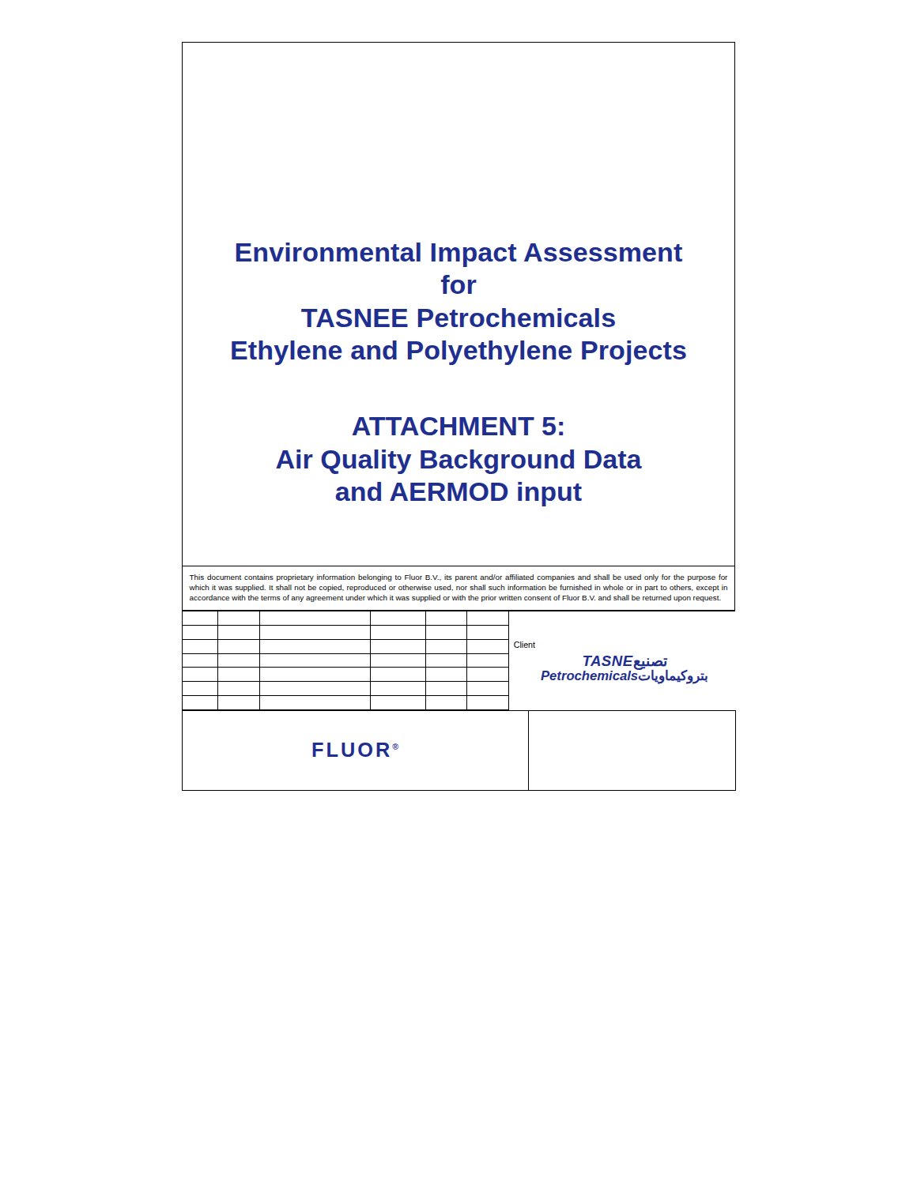Environmental Impact Assessment
for
TASNEE Petrochemicals
Ethylene and Polyethylene Projects
ATTACHMENT 5:
Air Quality Background Data
and AERMOD input
This document contains proprietary information belonging to Fluor B.V., its parent and/or affiliated companies and shall be used only for the purpose for which it was supplied. It shall not be copied, reproduced or otherwise used, nor shall such information be furnished in whole or in part to others, except in accordance with the terms of any agreement under which it was supplied or with the prior written consent of Fluor B.V. and shall be returned upon request.
| | | | | | | Client TASNE تصنيع Petrochemicals بتروكيماويات |
FLUOR®